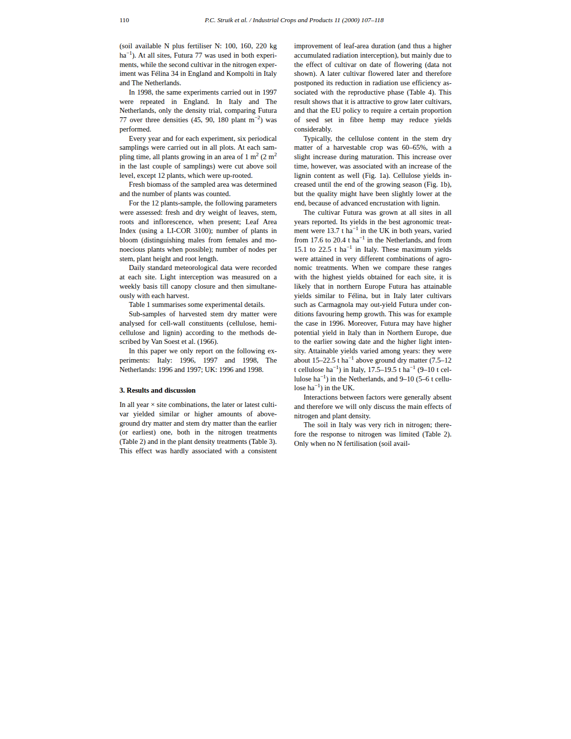110 P.C. Struik et al. / Industrial Crops and Products 11 (2000) 107–118
(soil available N plus fertiliser N: 100, 160, 220 kg ha−1). At all sites, Futura 77 was used in both experiments, while the second cultivar in the nitrogen experiment was Félina 34 in England and Kompolti in Italy and The Netherlands.
In 1998, the same experiments carried out in 1997 were repeated in England. In Italy and The Netherlands, only the density trial, comparing Futura 77 over three densities (45, 90, 180 plant m−2) was performed.
Every year and for each experiment, six periodical samplings were carried out in all plots. At each sampling time, all plants growing in an area of 1 m2 (2 m2 in the last couple of samplings) were cut above soil level, except 12 plants, which were up-rooted.
Fresh biomass of the sampled area was determined and the number of plants was counted.
For the 12 plants-sample, the following parameters were assessed: fresh and dry weight of leaves, stem, roots and inflorescence, when present; Leaf Area Index (using a LI-COR 3100); number of plants in bloom (distinguishing males from females and monoecious plants when possible); number of nodes per stem, plant height and root length.
Daily standard meteorological data were recorded at each site. Light interception was measured on a weekly basis till canopy closure and then simultaneously with each harvest.
Table 1 summarises some experimental details.
Sub-samples of harvested stem dry matter were analysed for cell-wall constituents (cellulose, hemi-cellulose and lignin) according to the methods described by Van Soest et al. (1966).
In this paper we only report on the following experiments: Italy: 1996, 1997 and 1998, The Netherlands: 1996 and 1997; UK: 1996 and 1998.
3. Results and discussion
In all year × site combinations, the later or latest cultivar yielded similar or higher amounts of above-ground dry matter and stem dry matter than the earlier (or earliest) one, both in the nitrogen treatments (Table 2) and in the plant density treatments (Table 3). This effect was hardly associated with a consistent improvement of leaf-area duration (and thus a higher accumulated radiation interception), but mainly due to the effect of cultivar on date of flowering (data not shown). A later cultivar flowered later and therefore postponed its reduction in radiation use efficiency associated with the reproductive phase (Table 4). This result shows that it is attractive to grow later cultivars, and that the EU policy to require a certain proportion of seed set in fibre hemp may reduce yields considerably.
Typically, the cellulose content in the stem dry matter of a harvestable crop was 60–65%, with a slight increase during maturation. This increase over time, however, was associated with an increase of the lignin content as well (Fig. 1a). Cellulose yields increased until the end of the growing season (Fig. 1b), but the quality might have been slightly lower at the end, because of advanced encrustation with lignin.
The cultivar Futura was grown at all sites in all years reported. Its yields in the best agronomic treatment were 13.7 t ha−1 in the UK in both years, varied from 17.6 to 20.4 t ha−1 in the Netherlands, and from 15.1 to 22.5 t ha−1 in Italy. These maximum yields were attained in very different combinations of agronomic treatments. When we compare these ranges with the highest yields obtained for each site, it is likely that in northern Europe Futura has attainable yields similar to Félina, but in Italy later cultivars such as Carmagnola may out-yield Futura under conditions favouring hemp growth. This was for example the case in 1996. Moreover, Futura may have higher potential yield in Italy than in Northern Europe, due to the earlier sowing date and the higher light intensity. Attainable yields varied among years: they were about 15–22.5 t ha−1 above ground dry matter (7.5–12 t cellulose ha−1) in Italy, 17.5–19.5 t ha−1 (9–10 t cellulose ha−1) in the Netherlands, and 9–10 (5–6 t cellulose ha−1) in the UK.
Interactions between factors were generally absent and therefore we will only discuss the main effects of nitrogen and plant density.
The soil in Italy was very rich in nitrogen; therefore the response to nitrogen was limited (Table 2). Only when no N fertilisation (soil avail-